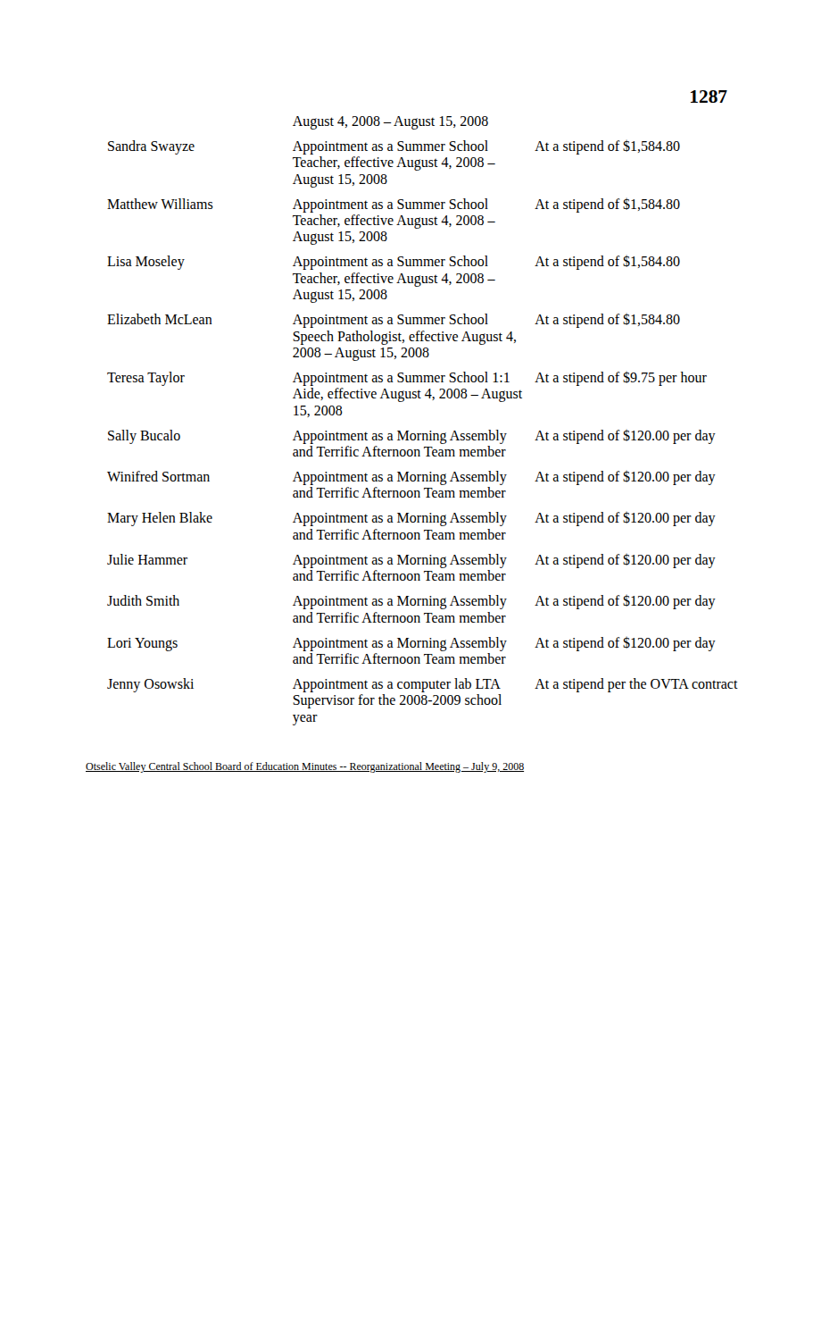1287
| | August 4, 2008 – August 15, 2008 | |
| Sandra Swayze | Appointment as a Summer School Teacher, effective August 4, 2008 – August 15, 2008 | At a stipend of $1,584.80 |
| Matthew Williams | Appointment as a Summer School Teacher, effective August 4, 2008 – August 15, 2008 | At a stipend of $1,584.80 |
| Lisa Moseley | Appointment as a Summer School Teacher, effective August 4, 2008 – August 15, 2008 | At a stipend of $1,584.80 |
| Elizabeth McLean | Appointment as a Summer School Speech Pathologist, effective August 4, 2008 – August 15, 2008 | At a stipend of $1,584.80 |
| Teresa Taylor | Appointment as a Summer School 1:1 Aide, effective August 4, 2008 – August 15, 2008 | At a stipend of $9.75 per hour |
| Sally Bucalo | Appointment as a Morning Assembly and Terrific Afternoon Team member | At a stipend of $120.00 per day |
| Winifred Sortman | Appointment as a Morning Assembly and Terrific Afternoon Team member | At a stipend of $120.00 per day |
| Mary Helen Blake | Appointment as a Morning Assembly and Terrific Afternoon Team member | At a stipend of $120.00 per day |
| Julie Hammer | Appointment as a Morning Assembly and Terrific Afternoon Team member | At a stipend of $120.00 per day |
| Judith Smith | Appointment as a Morning Assembly and Terrific Afternoon Team member | At a stipend of $120.00 per day |
| Lori Youngs | Appointment as a Morning Assembly and Terrific Afternoon Team member | At a stipend of $120.00 per day |
| Jenny Osowski | Appointment as a computer lab LTA Supervisor for the 2008-2009 school year | At a stipend per the OVTA contract |
Otselic Valley Central School Board of Education Minutes -- Reorganizational Meeting – July 9, 2008